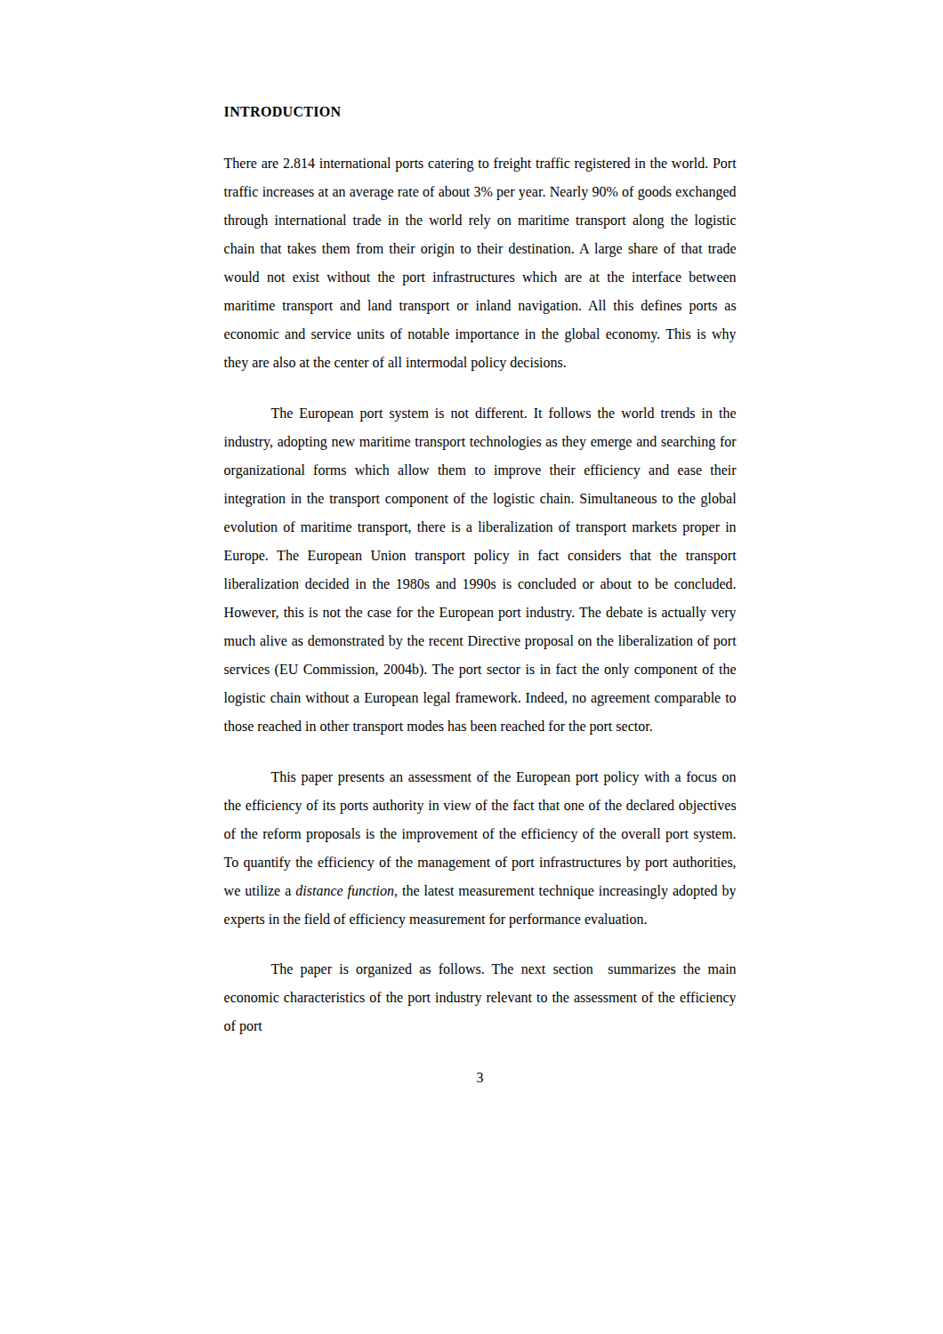INTRODUCTION
There are 2.814 international ports catering to freight traffic registered in the world. Port traffic increases at an average rate of about 3% per year. Nearly 90% of goods exchanged through international trade in the world rely on maritime transport along the logistic chain that takes them from their origin to their destination. A large share of that trade would not exist without the port infrastructures which are at the interface between maritime transport and land transport or inland navigation. All this defines ports as economic and service units of notable importance in the global economy. This is why they are also at the center of all intermodal policy decisions.
The European port system is not different. It follows the world trends in the industry, adopting new maritime transport technologies as they emerge and searching for organizational forms which allow them to improve their efficiency and ease their integration in the transport component of the logistic chain. Simultaneous to the global evolution of maritime transport, there is a liberalization of transport markets proper in Europe. The European Union transport policy in fact considers that the transport liberalization decided in the 1980s and 1990s is concluded or about to be concluded. However, this is not the case for the European port industry. The debate is actually very much alive as demonstrated by the recent Directive proposal on the liberalization of port services (EU Commission, 2004b). The port sector is in fact the only component of the logistic chain without a European legal framework. Indeed, no agreement comparable to those reached in other transport modes has been reached for the port sector.
This paper presents an assessment of the European port policy with a focus on the efficiency of its ports authority in view of the fact that one of the declared objectives of the reform proposals is the improvement of the efficiency of the overall port system. To quantify the efficiency of the management of port infrastructures by port authorities, we utilize a distance function, the latest measurement technique increasingly adopted by experts in the field of efficiency measurement for performance evaluation.
The paper is organized as follows. The next section summarizes the main economic characteristics of the port industry relevant to the assessment of the efficiency of port
3